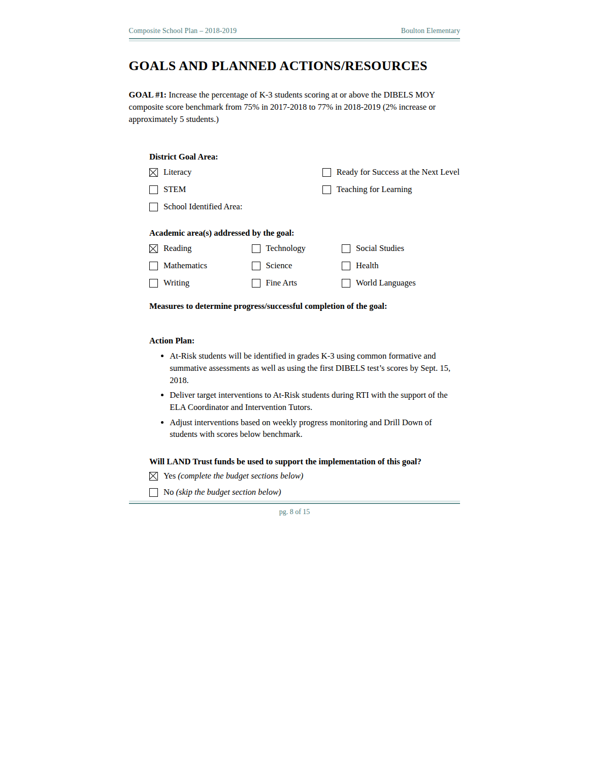Composite School Plan – 2018-2019 Boulton Elementary
GOALS AND PLANNED ACTIONS/RESOURCES
GOAL #1: Increase the percentage of K-3 students scoring at or above the DIBELS MOY composite score benchmark from 75% in 2017-2018 to 77% in 2018-2019 (2% increase or approximately 5 students.)
District Goal Area:
Literacy
Ready for Success at the Next Level
STEM
Teaching for Learning
School Identified Area:
Academic area(s) addressed by the goal:
Reading
Technology
Social Studies
Mathematics
Science
Health
Writing
Fine Arts
World Languages
Measures to determine progress/successful completion of the goal:
Action Plan:
At-Risk students will be identified in grades K-3 using common formative and summative assessments as well as using the first DIBELS test’s scores by Sept. 15, 2018.
Deliver target interventions to At-Risk students during RTI with the support of the ELA Coordinator and Intervention Tutors.
Adjust interventions based on weekly progress monitoring and Drill Down of students with scores below benchmark.
Will LAND Trust funds be used to support the implementation of this goal?
Yes (complete the budget sections below)
No (skip the budget section below)
pg. 8 of 15